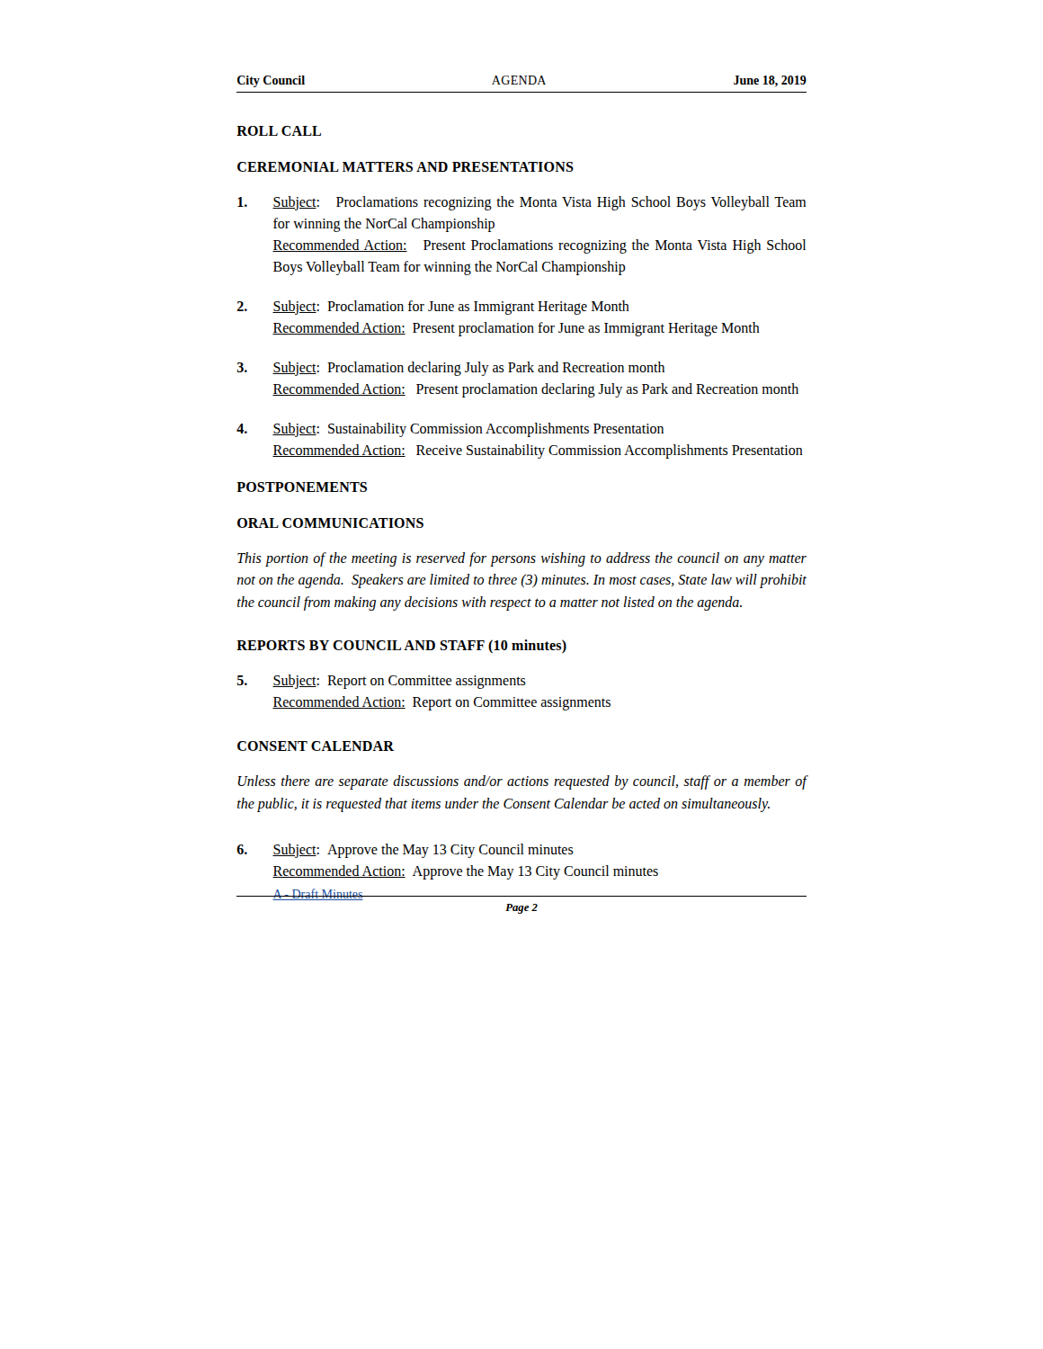City Council AGENDA June 18, 2019
ROLL CALL
CEREMONIAL MATTERS AND PRESENTATIONS
1.
Subject: Proclamations recognizing the Monta Vista High School Boys Volleyball Team for winning the NorCal Championship Recommended Action: Present Proclamations recognizing the Monta Vista High School Boys Volleyball Team for winning the NorCal Championship
2.
Subject: Proclamation for June as Immigrant Heritage Month Recommended Action: Present proclamation for June as Immigrant Heritage Month
3.
Subject: Proclamation declaring July as Park and Recreation month Recommended Action: Present proclamation declaring July as Park and Recreation month
4.
Subject: Sustainability Commission Accomplishments Presentation Recommended Action: Receive Sustainability Commission Accomplishments Presentation
POSTPONEMENTS
ORAL COMMUNICATIONS
This portion of the meeting is reserved for persons wishing to address the council on any matter not on the agenda. Speakers are limited to three (3) minutes. In most cases, State law will prohibit the council from making any decisions with respect to a matter not listed on the agenda.
REPORTS BY COUNCIL AND STAFF (10 minutes)
5.
Subject: Report on Committee assignments Recommended Action: Report on Committee assignments
CONSENT CALENDAR
Unless there are separate discussions and/or actions requested by council, staff or a member of the public, it is requested that items under the Consent Calendar be acted on simultaneously.
6.
Subject: Approve the May 13 City Council minutes Recommended Action: Approve the May 13 City Council minutes
A - Draft Minutes
Page 2